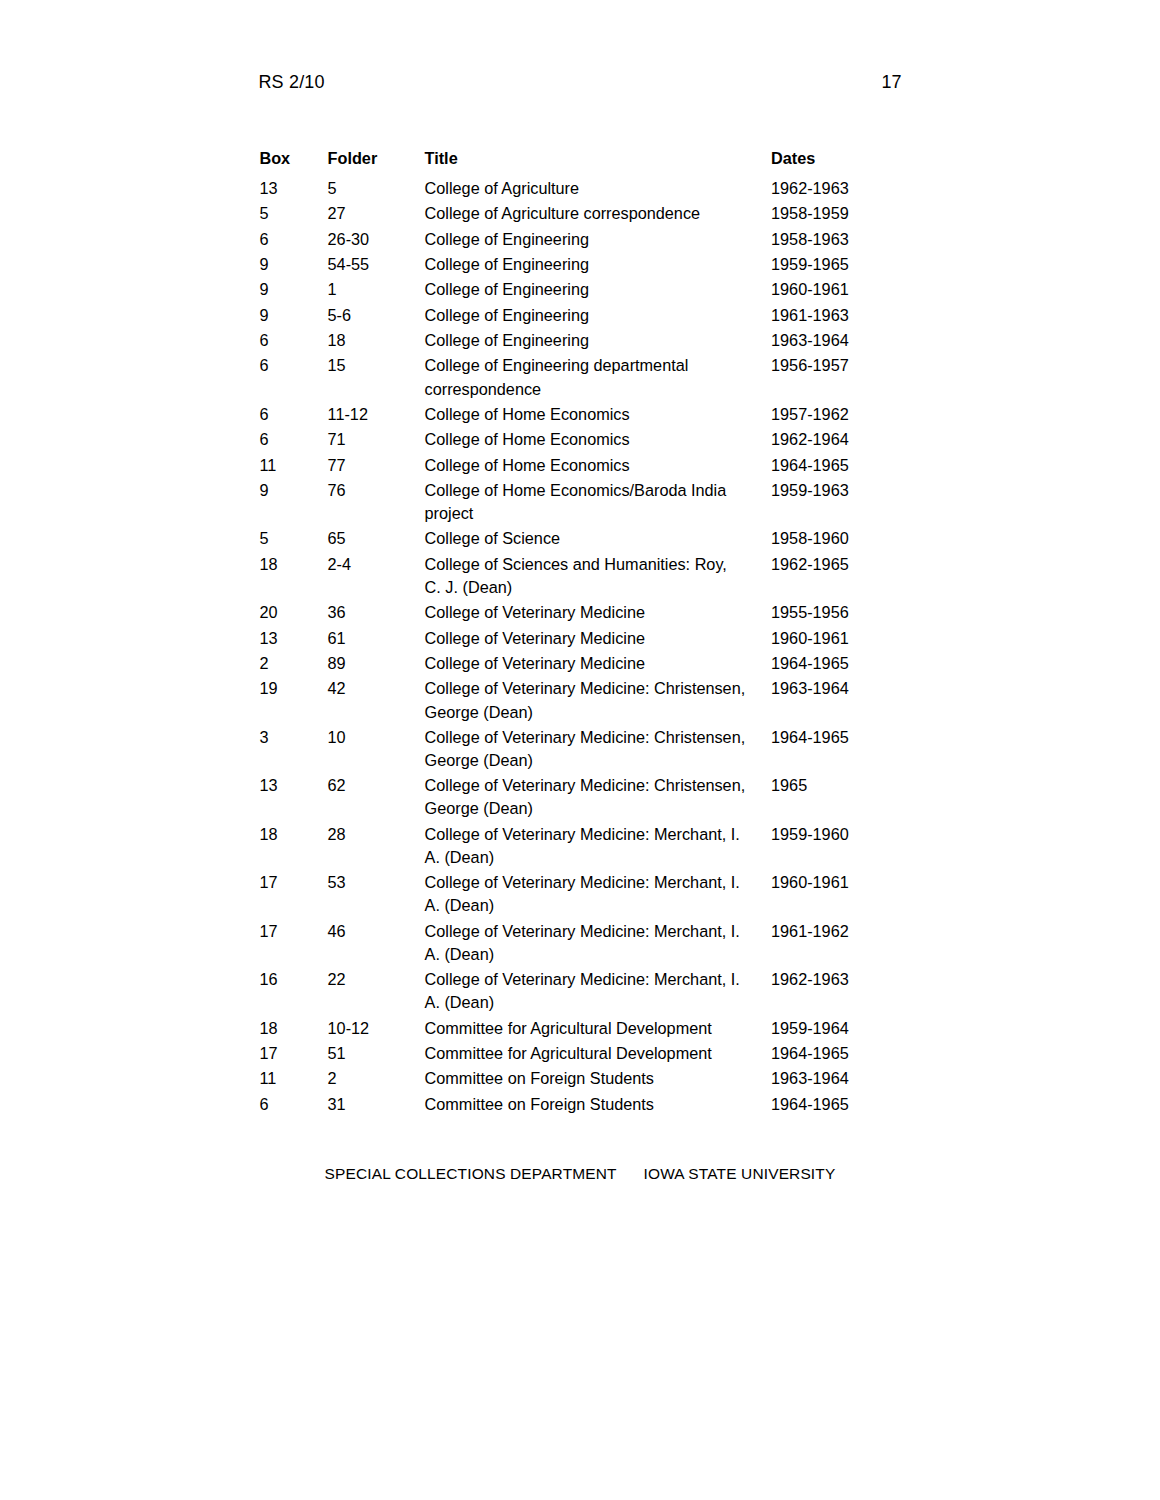RS 2/10
17
| Box | Folder | Title | Dates |
| --- | --- | --- | --- |
| 13 | 5 | College of Agriculture | 1962-1963 |
| 5 | 27 | College of Agriculture correspondence | 1958-1959 |
| 6 | 26-30 | College of Engineering | 1958-1963 |
| 9 | 54-55 | College of Engineering | 1959-1965 |
| 9 | 1 | College of Engineering | 1960-1961 |
| 9 | 5-6 | College of Engineering | 1961-1963 |
| 6 | 18 | College of Engineering | 1963-1964 |
| 6 | 15 | College of Engineering departmental correspondence | 1956-1957 |
| 6 | 11-12 | College of Home Economics | 1957-1962 |
| 6 | 71 | College of Home Economics | 1962-1964 |
| 11 | 77 | College of Home Economics | 1964-1965 |
| 9 | 76 | College of Home Economics/Baroda India project | 1959-1963 |
| 5 | 65 | College of Science | 1958-1960 |
| 18 | 2-4 | College of Sciences and Humanities: Roy, C. J. (Dean) | 1962-1965 |
| 20 | 36 | College of Veterinary Medicine | 1955-1956 |
| 13 | 61 | College of Veterinary Medicine | 1960-1961 |
| 2 | 89 | College of Veterinary Medicine | 1964-1965 |
| 19 | 42 | College of Veterinary Medicine: Christensen, George (Dean) | 1963-1964 |
| 3 | 10 | College of Veterinary Medicine: Christensen, George (Dean) | 1964-1965 |
| 13 | 62 | College of Veterinary Medicine: Christensen, George (Dean) | 1965 |
| 18 | 28 | College of Veterinary Medicine: Merchant, I. A. (Dean) | 1959-1960 |
| 17 | 53 | College of Veterinary Medicine: Merchant, I. A. (Dean) | 1960-1961 |
| 17 | 46 | College of Veterinary Medicine: Merchant, I. A. (Dean) | 1961-1962 |
| 16 | 22 | College of Veterinary Medicine: Merchant, I. A. (Dean) | 1962-1963 |
| 18 | 10-12 | Committee for Agricultural Development | 1959-1964 |
| 17 | 51 | Committee for Agricultural Development | 1964-1965 |
| 11 | 2 | Committee on Foreign Students | 1963-1964 |
| 6 | 31 | Committee on Foreign Students | 1964-1965 |
SPECIAL COLLECTIONS DEPARTMENT IOWA STATE UNIVERSITY